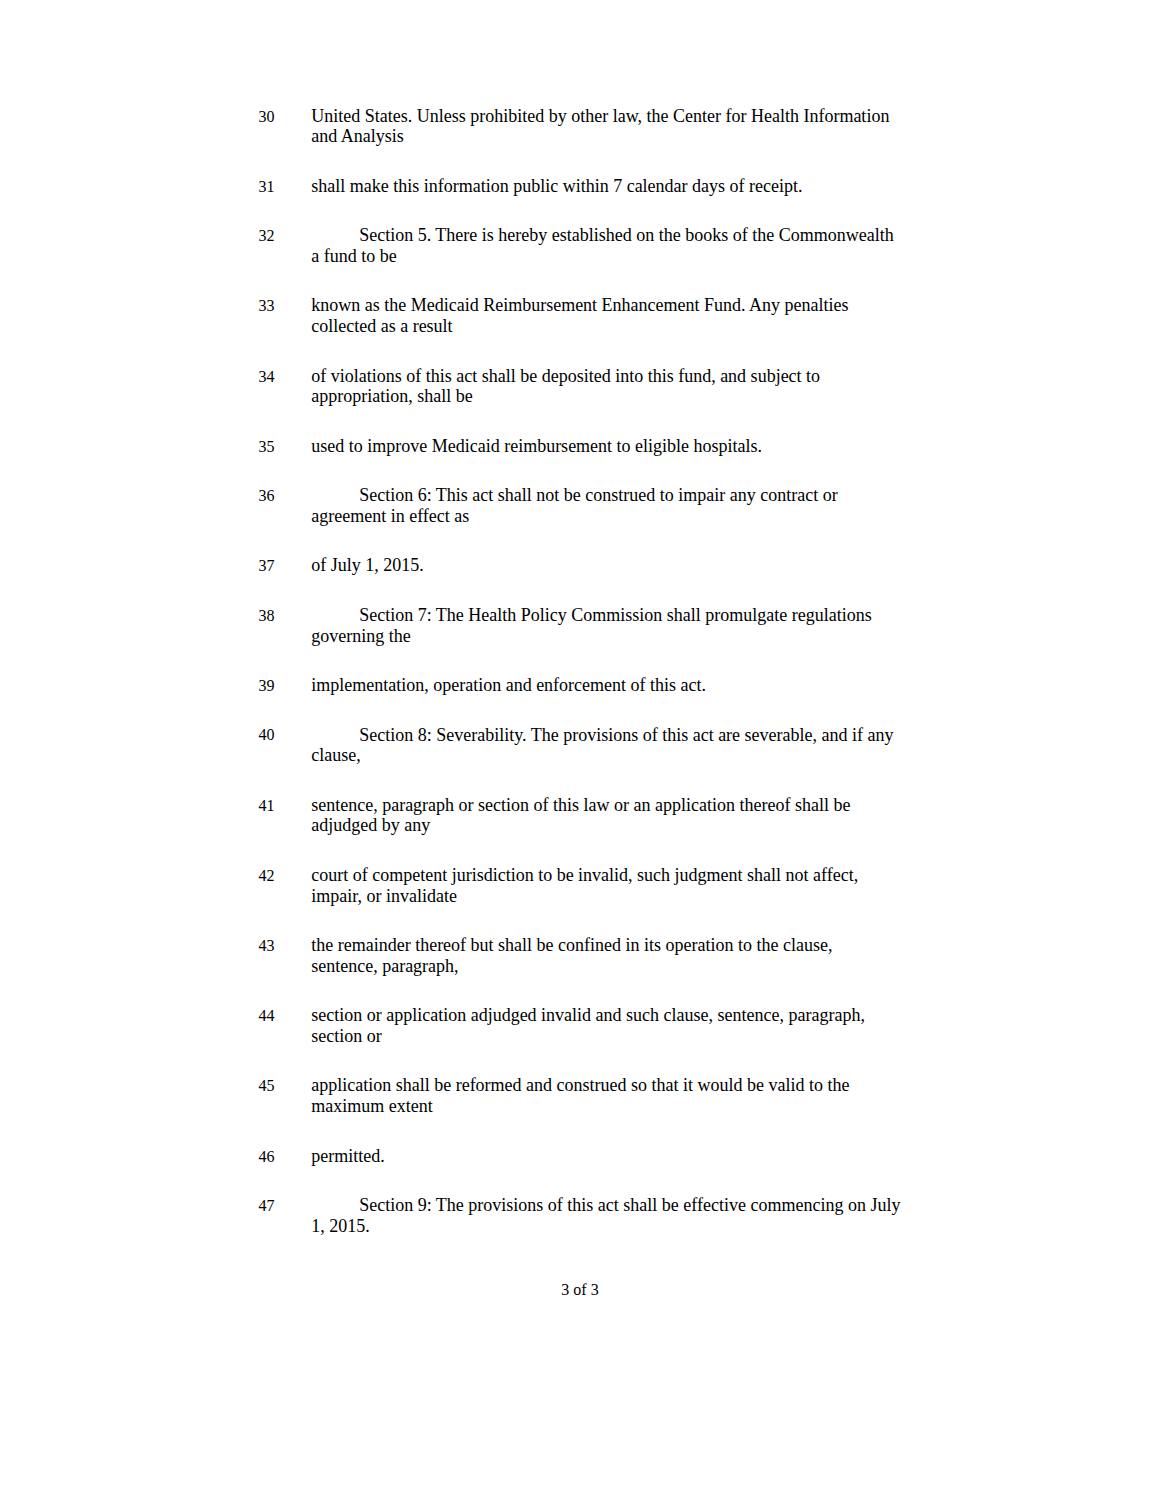30
United States. Unless prohibited by other law, the Center for Health Information and Analysis
31
shall make this information public within 7 calendar days of receipt.
32
Section 5. There is hereby established on the books of the Commonwealth a fund to be
33
known as the Medicaid Reimbursement Enhancement Fund. Any penalties collected as a result
34
of violations of this act shall be deposited into this fund, and subject to appropriation, shall be
35
used to improve Medicaid reimbursement to eligible hospitals.
36
Section 6: This act shall not be construed to impair any contract or agreement in effect as
37
of July 1, 2015.
38
Section 7: The Health Policy Commission shall promulgate regulations governing the
39
implementation, operation and enforcement of this act.
40
Section 8: Severability. The provisions of this act are severable, and if any clause,
41
sentence, paragraph or section of this law or an application thereof shall be adjudged by any
42
court of competent jurisdiction to be invalid, such judgment shall not affect, impair, or invalidate
43
the remainder thereof but shall be confined in its operation to the clause, sentence, paragraph,
44
section or application adjudged invalid and such clause, sentence, paragraph, section or
45
application shall be reformed and construed so that it would be valid to the maximum extent
46
permitted.
47
Section 9: The provisions of this act shall be effective commencing on July 1, 2015.
3 of 3